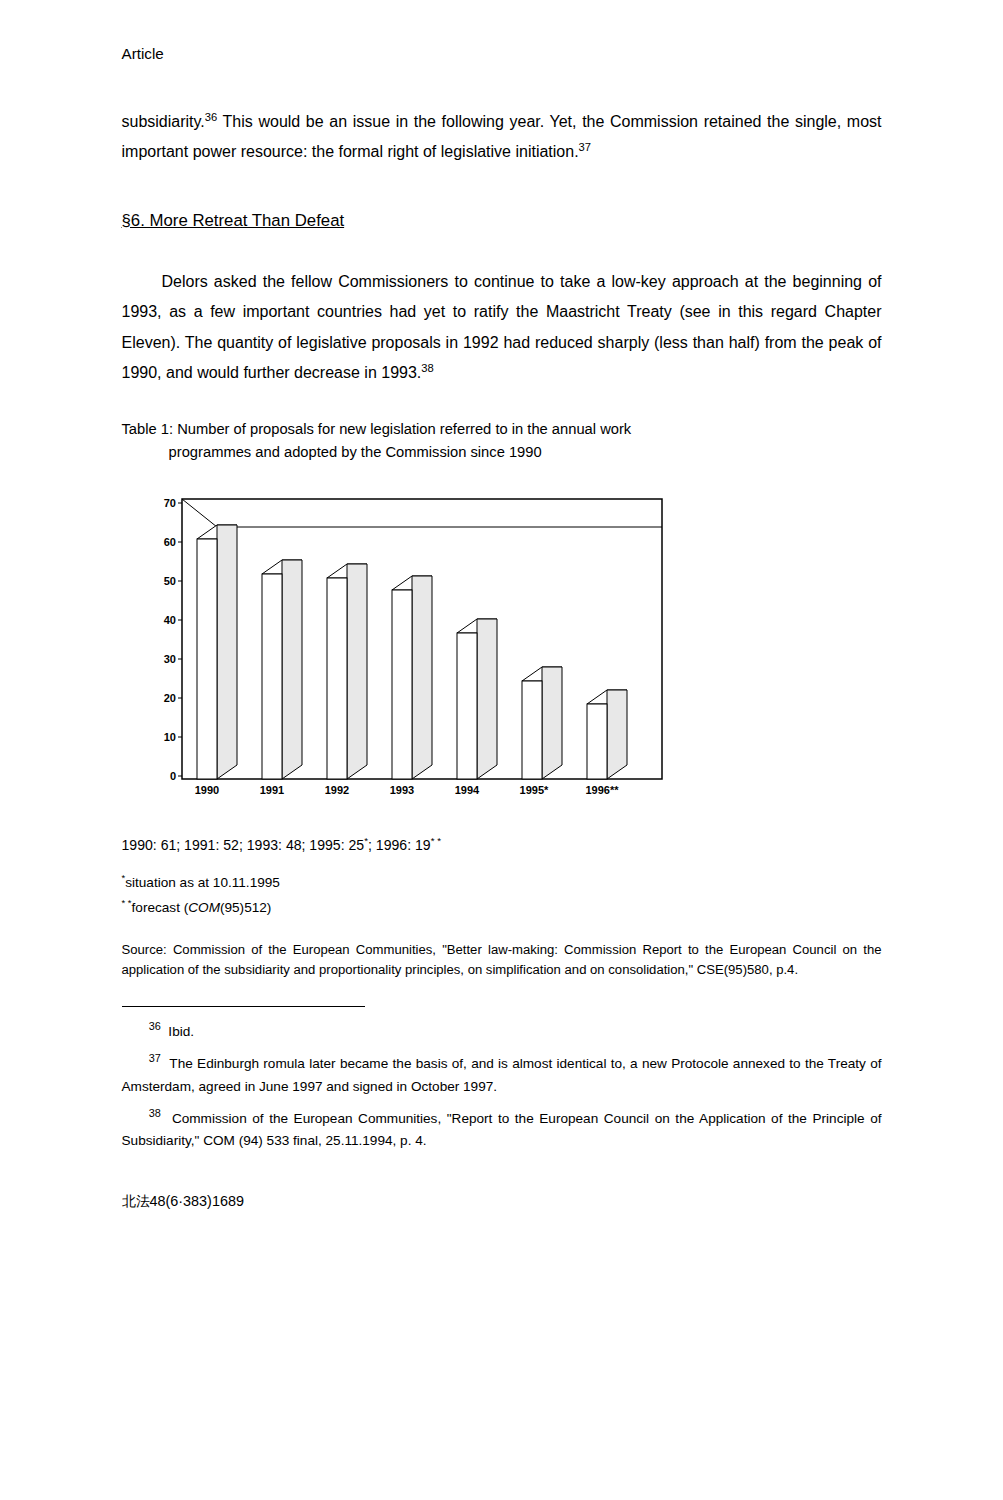Article
subsidiarity.36 This would be an issue in the following year. Yet, the Commission retained the single, most important power resource: the formal right of legislative initiation.37
§6. More Retreat Than Defeat
Delors asked the fellow Commissioners to continue to take a low-key approach at the beginning of 1993, as a few important countries had yet to ratify the Maastricht Treaty (see in this regard Chapter Eleven). The quantity of legislative proposals in 1992 had reduced sharply (less than half) from the peak of 1990, and would further decrease in 1993.38
Table 1: Number of proposals for new legislation referred to in the annual work programmes and adopted by the Commission since 1990
70 60 50 40 30 20 10 0 1990 1991 1992 1993 1994 1995* 1996**
1990: 61; 1991: 52; 1993: 48; 1995: 25*; 1996: 19* *
*situation as at 10.11.1995
* *forecast (COM(95)512)
Source: Commission of the European Communities, "Better law-making: Commission Report to the European Council on the application of the subsidiarity and proportionality principles, on simplification and on consolidation," CSE(95)580, p.4.
36 Ibid.
37 The Edinburgh romula later became the basis of, and is almost identical to, a new Protocole annexed to the Treaty of Amsterdam, agreed in June 1997 and signed in October 1997.
38 Commission of the European Communities, "Report to the European Council on the Application of the Principle of Subsidiarity," COM (94) 533 final, 25.11.1994, p. 4.
北法48(6·383)1689